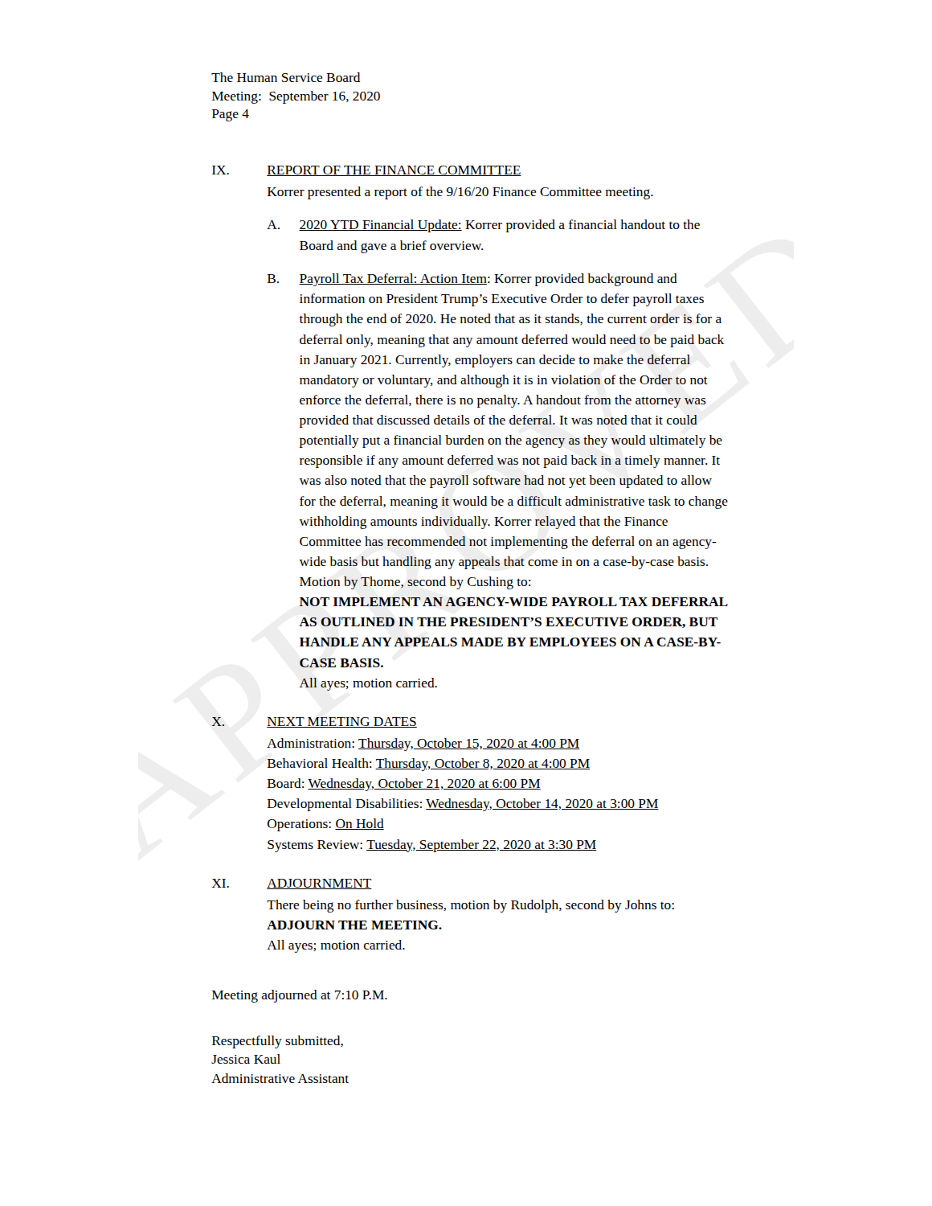APPROVED
The Human Service Board
Meeting: September 16, 2020
Page 4
| IX. | REPORT OF THE FINANCE COMMITTEE Korrer presented a report of the 9/16/20 Finance Committee meeting. / A. / 2020 YTD Financial Update: Korrer provided a financial handout to the Board and gave a brief overview. / / B. / Payroll Tax Deferral: Action Item : Korrer provided background and information on President Trump’s Executive Order to defer payroll taxes through the end of 2020. He noted that as it stands, the current order is for a deferral only, meaning that any amount deferred would need to be paid back in January 2021. Currently, employers can decide to make the deferral mandatory or voluntary, and although it is in violation of the Order to not enforce the deferral, there is no penalty. A handout from the attorney was provided that discussed details of the deferral. It was noted that it could potentially put a financial burden on the agency as they would ultimately be responsible if any amount deferred was not paid back in a timely manner. It was also noted that the payroll software had not yet been updated to allow for the deferral, meaning it would be a difficult administrative task to change withholding amounts individually. Korrer relayed that the Finance Committee has recommended not implementing the deferral on an agency-wide basis but handling any appeals that come in on a case-by-case basis. Motion by Thome, second by Cushing to: NOT IMPLEMENT AN AGENCY-WIDE PAYROLL TAX DEFERRAL AS OUTLINED IN THE PRESIDENT’S EXECUTIVE ORDER, BUT HANDLE ANY APPEALS MADE BY EMPLOYEES ON A CASE-BY-CASE BASIS. All ayes; motion carried. / |
| X. | NEXT MEETING DATES Administration: Thursday, October 15, 2020 at 4:00 PM Behavioral Health: Thursday, October 8, 2020 at 4:00 PM Board: Wednesday, October 21, 2020 at 6:00 PM Developmental Disabilities: Wednesday, October 14, 2020 at 3:00 PM Operations: On Hold Systems Review: Tuesday, September 22, 2020 at 3:30 PM |
| XI. | ADJOURNMENT There being no further business, motion by Rudolph, second by Johns to: ADJOURN THE MEETING. All ayes; motion carried. |
Meeting adjourned at 7:10 P.M.
Respectfully submitted,
Jessica Kaul
Administrative Assistant